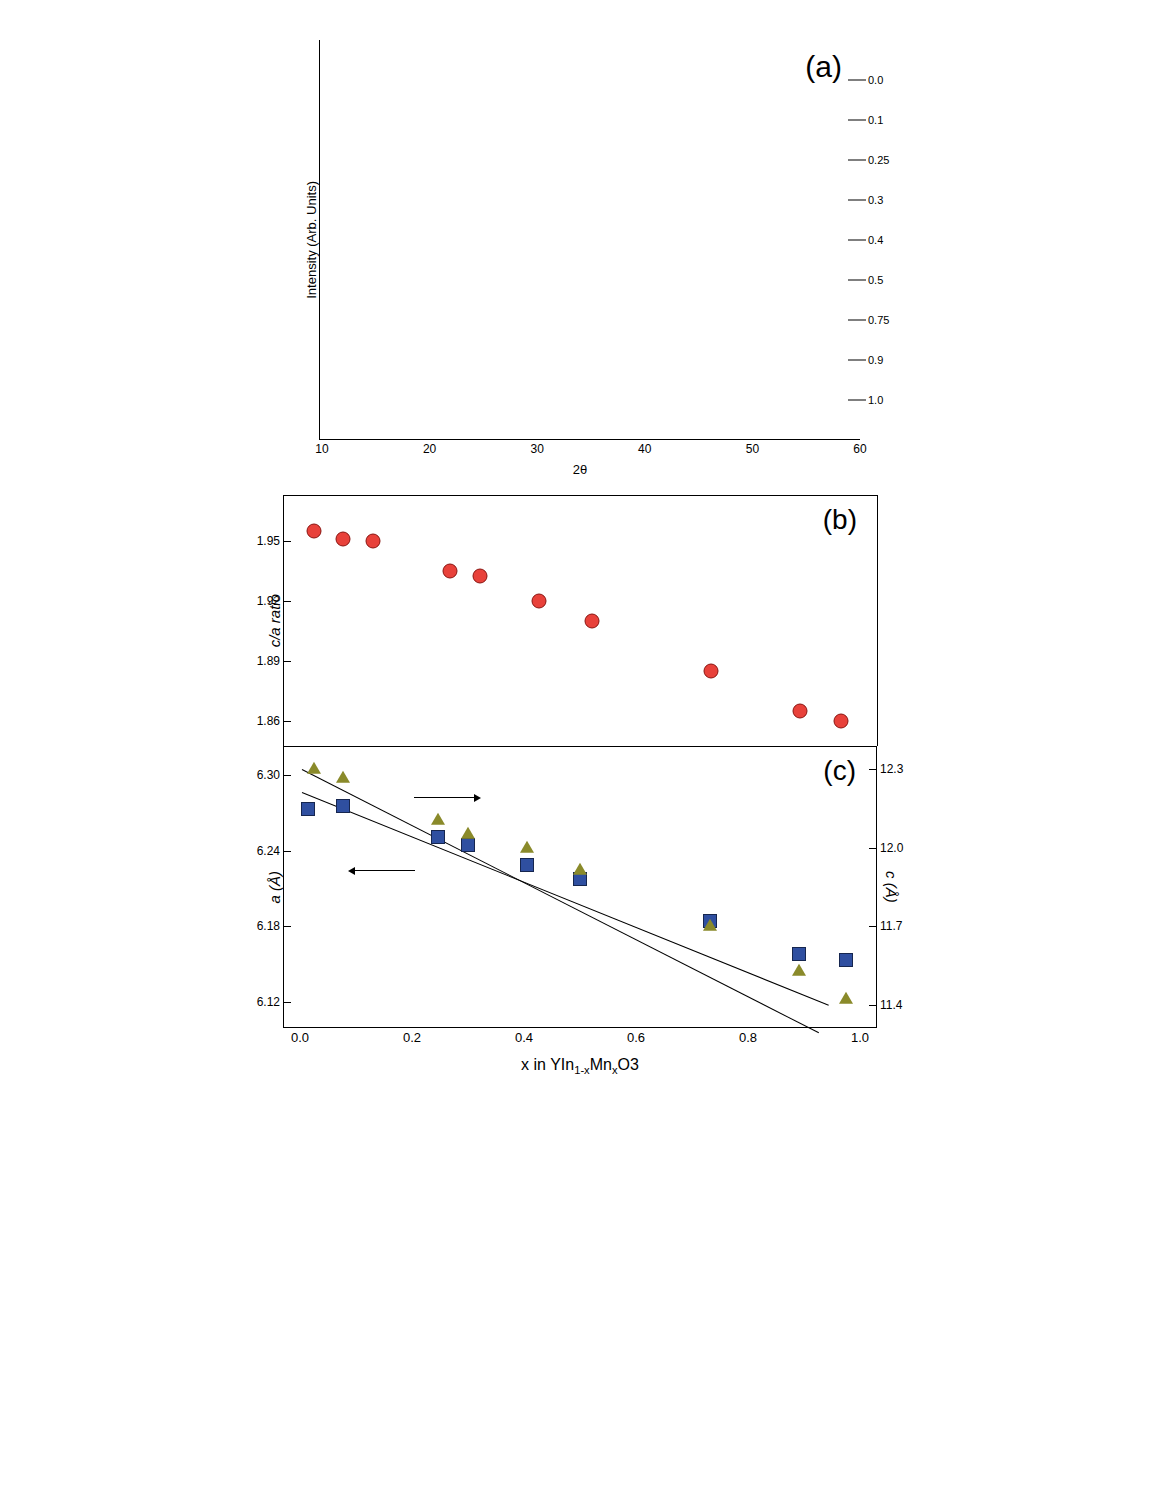Intensity (Arb. Units)
(a)
0.0 0.1 0.25 0.3 0.4 0.5 0.75 0.9 1.0
10 20 30 40 50 60
2θ
c/a ratio
(b)
1.95
1.92
1.89
1.86
a (Å)
(c)
6.30
6.24
6.18
6.12
12.3
12.0
11.7
11.4
c (Å)
0.0 0.2 0.4 0.6 0.8 1.0
x in YIn1-xMnxO3